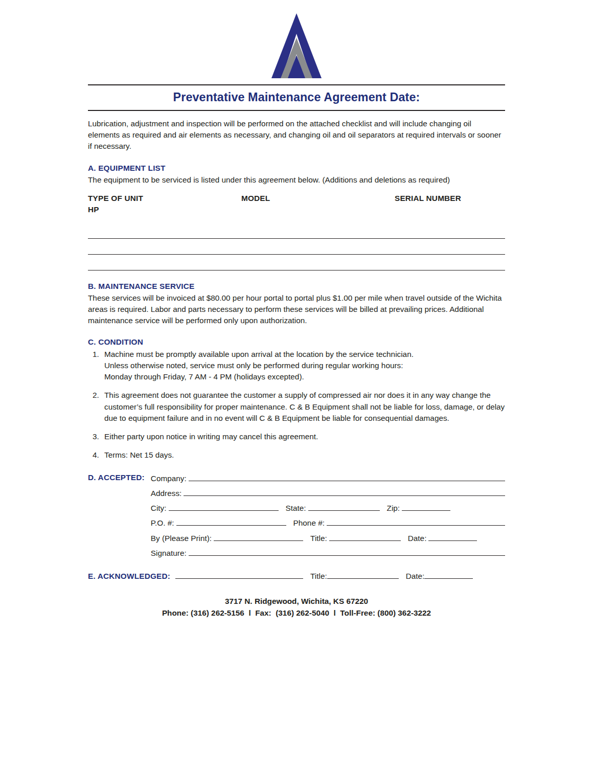Preventative Maintenance Agreement Date:
Lubrication, adjustment and inspection will be performed on the attached checklist and will include changing oil elements as required and air elements as necessary, and changing oil and oil separators at required intervals or sooner if necessary.
A. EQUIPMENT LIST
The equipment to be serviced is listed under this agreement below. (Additions and deletions as required)
TYPE OF UNIT MODEL SERIAL NUMBER
HP
B. MAINTENANCE SERVICE
These services will be invoiced at $80.00 per hour portal to portal plus $1.00 per mile when travel outside of the Wichita areas is required. Labor and parts necessary to perform these services will be billed at prevailing prices. Additional maintenance service will be performed only upon authorization.
C. CONDITION
Machine must be promptly available upon arrival at the location by the service technician.
Unless otherwise noted, service must only be performed during regular working hours:
Monday through Friday, 7 AM - 4 PM (holidays excepted).
This agreement does not guarantee the customer a supply of compressed air nor does it in any way change the customer’s full responsibility for proper maintenance. C & B Equipment shall not be liable for loss, damage, or delay due to equipment failure and in no event will C & B Equipment be liable for consequential damages.
Either party upon notice in writing may cancel this agreement.
Terms: Net 15 days.
D. ACCEPTED:
Company:
Address:
City: State: Zip:
P.O. #: Phone #:
By (Please Print): Title: Date:
Signature:
E. ACKNOWLEDGED: Title: Date:
3717 N. Ridgewood, Wichita, KS 67220
Phone: (316) 262-5156 l Fax: (316) 262-5040 l Toll-Free: (800) 362-3222